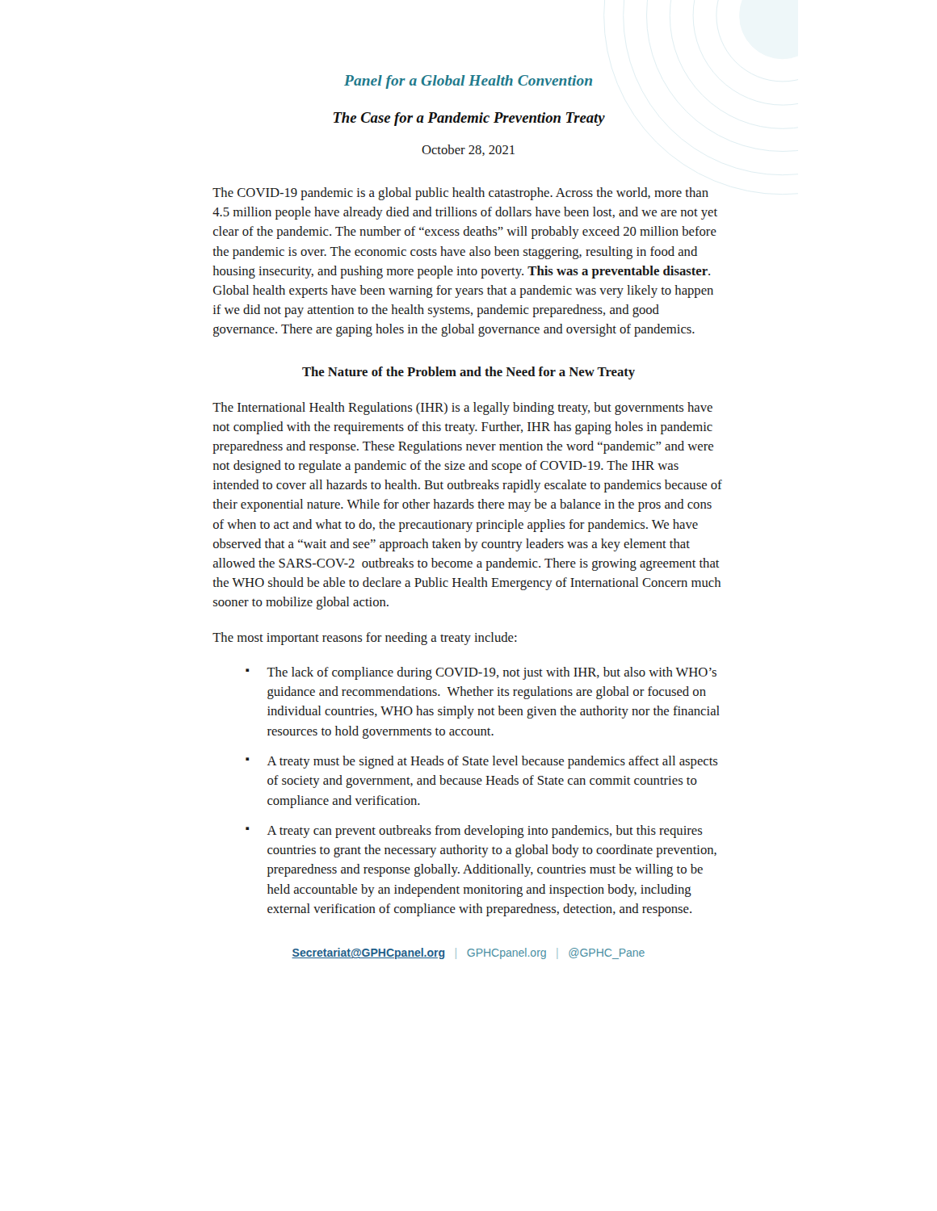Panel for a Global Health Convention
The Case for a Pandemic Prevention Treaty
October 28, 2021
The COVID-19 pandemic is a global public health catastrophe. Across the world, more than 4.5 million people have already died and trillions of dollars have been lost, and we are not yet clear of the pandemic. The number of “excess deaths” will probably exceed 20 million before the pandemic is over. The economic costs have also been staggering, resulting in food and housing insecurity, and pushing more people into poverty. This was a preventable disaster. Global health experts have been warning for years that a pandemic was very likely to happen if we did not pay attention to the health systems, pandemic preparedness, and good governance. There are gaping holes in the global governance and oversight of pandemics.
The Nature of the Problem and the Need for a New Treaty
The International Health Regulations (IHR) is a legally binding treaty, but governments have not complied with the requirements of this treaty. Further, IHR has gaping holes in pandemic preparedness and response. These Regulations never mention the word “pandemic” and were not designed to regulate a pandemic of the size and scope of COVID-19. The IHR was intended to cover all hazards to health. But outbreaks rapidly escalate to pandemics because of their exponential nature. While for other hazards there may be a balance in the pros and cons of when to act and what to do, the precautionary principle applies for pandemics. We have observed that a “wait and see” approach taken by country leaders was a key element that allowed the SARS-COV-2 outbreaks to become a pandemic. There is growing agreement that the WHO should be able to declare a Public Health Emergency of International Concern much sooner to mobilize global action.
The most important reasons for needing a treaty include:
The lack of compliance during COVID-19, not just with IHR, but also with WHO’s guidance and recommendations. Whether its regulations are global or focused on individual countries, WHO has simply not been given the authority nor the financial resources to hold governments to account.
A treaty must be signed at Heads of State level because pandemics affect all aspects of society and government, and because Heads of State can commit countries to compliance and verification.
A treaty can prevent outbreaks from developing into pandemics, but this requires countries to grant the necessary authority to a global body to coordinate prevention, preparedness and response globally. Additionally, countries must be willing to be held accountable by an independent monitoring and inspection body, including external verification of compliance with preparedness, detection, and response.
Secretariat@GPHCpanel.org|GPHCpanel.org|@GPHC_Pane